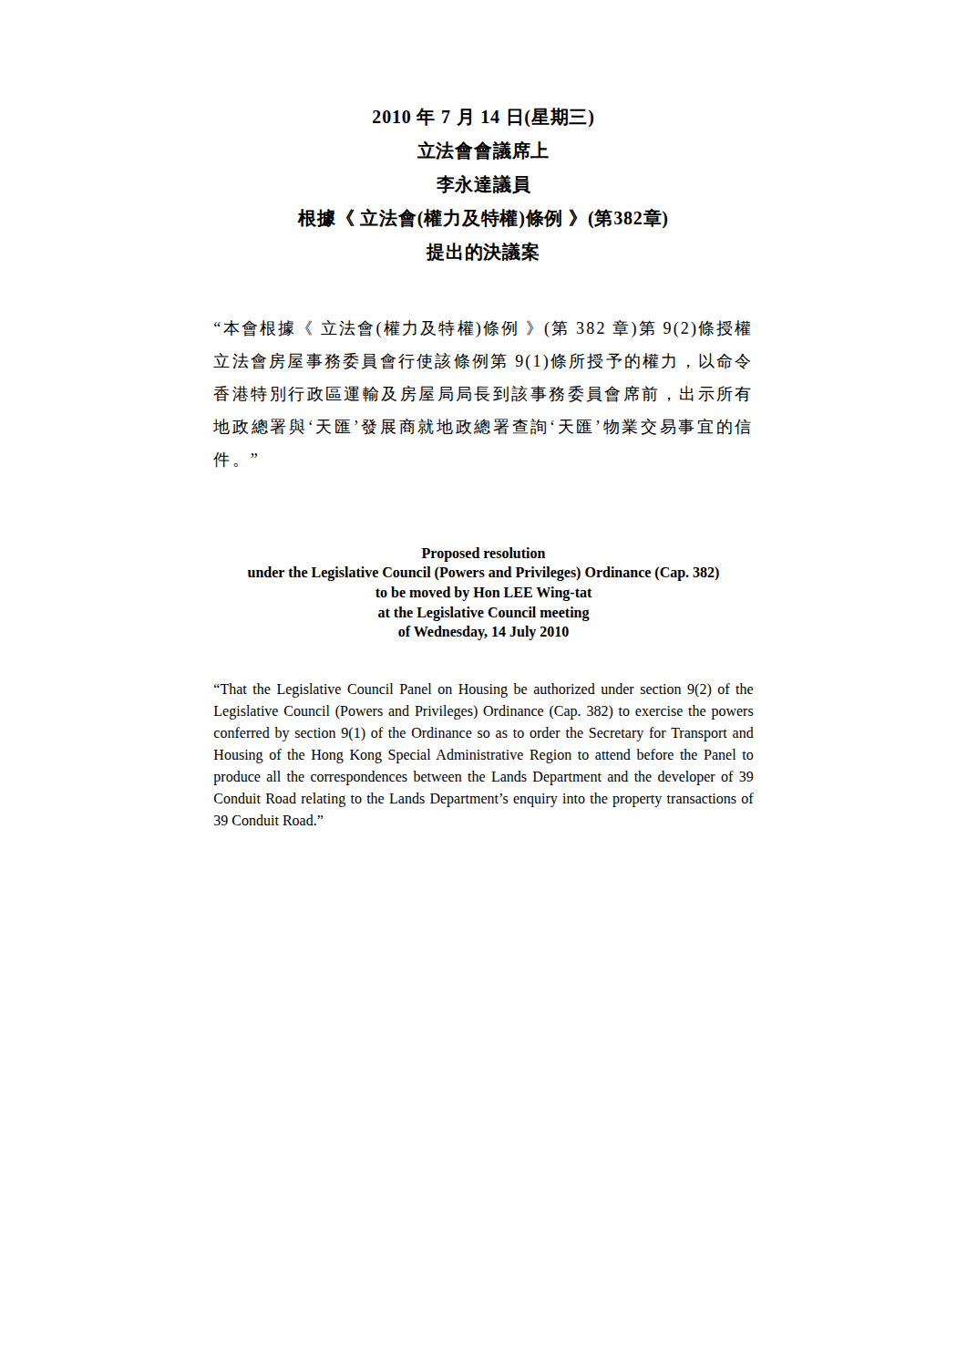2010 年 7 月 14 日(星期三) 立法會會議席上 李永達議員 根據《 立法會(權力及特權)條例 》(第382章) 提出的決議案
“本會根據《 立法會(權力及特權)條例 》(第 382 章)第 9(2)條授權立法會房屋事務委員會行使該條例第 9(1)條所授予的權力，以命令香港特別行政區運輸及房屋局局長到該事務委員會席前，出示所有地政總署與‘天匯’發展商就地政總署查詢‘天匯’物業交易事宜的信件。”
Proposed resolution under the Legislative Council (Powers and Privileges) Ordinance (Cap. 382) to be moved by Hon LEE Wing-tat at the Legislative Council meeting of Wednesday, 14 July 2010
“That the Legislative Council Panel on Housing be authorized under section 9(2) of the Legislative Council (Powers and Privileges) Ordinance (Cap. 382) to exercise the powers conferred by section 9(1) of the Ordinance so as to order the Secretary for Transport and Housing of the Hong Kong Special Administrative Region to attend before the Panel to produce all the correspondences between the Lands Department and the developer of 39 Conduit Road relating to the Lands Department’s enquiry into the property transactions of 39 Conduit Road.”